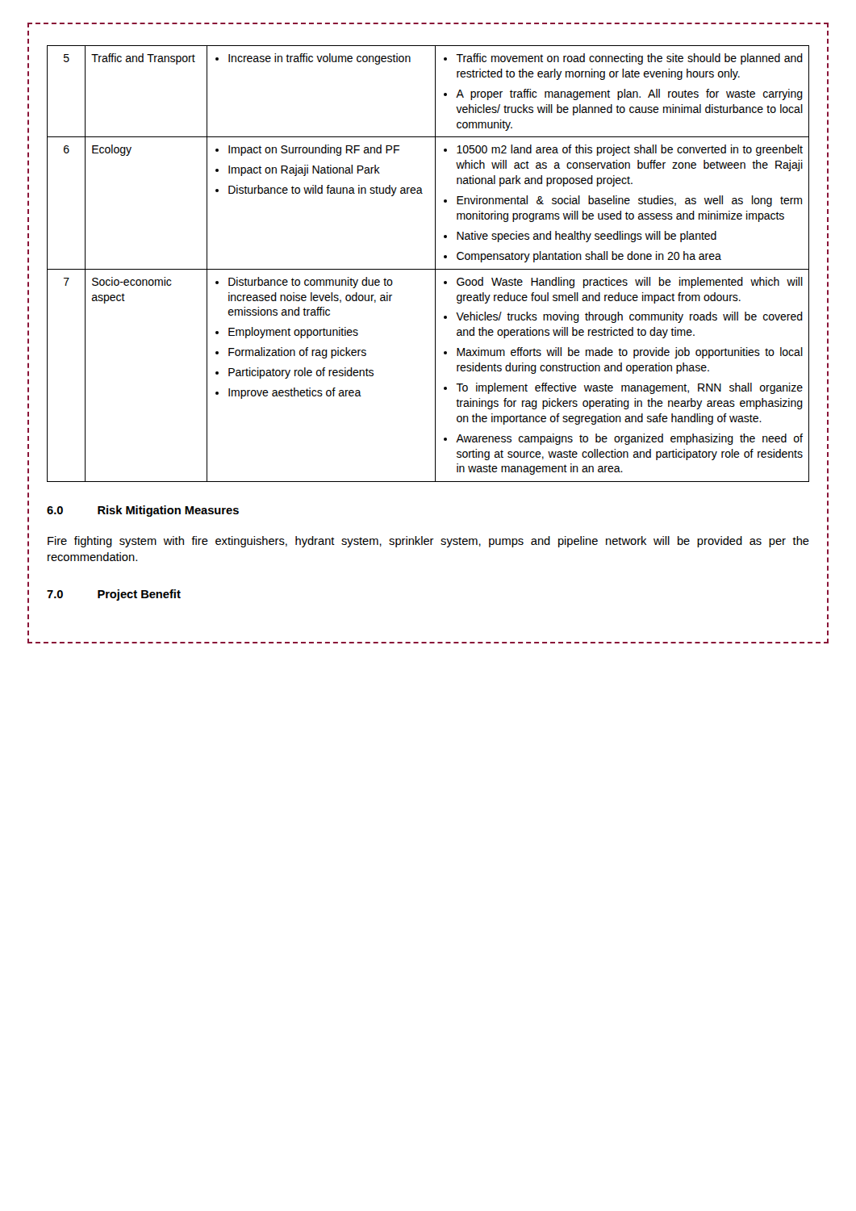| 5 | Traffic and Transport | Increase in traffic volume congestion | Traffic movement on road connecting the site should be planned and restricted to the early morning or late evening hours only. A proper traffic management plan. All routes for waste carrying vehicles/ trucks will be planned to cause minimal disturbance to local community. |
| 6 | Ecology | Impact on Surrounding RF and PF Impact on Rajaji National Park Disturbance to wild fauna in study area | 10500 m2 land area of this project shall be converted in to greenbelt which will act as a conservation buffer zone between the Rajaji national park and proposed project. Environmental & social baseline studies, as well as long term monitoring programs will be used to assess and minimize impacts Native species and healthy seedlings will be planted Compensatory plantation shall be done in 20 ha area |
| 7 | Socio-economic aspect | Disturbance to community due to increased noise levels, odour, air emissions and traffic Employment opportunities Formalization of rag pickers Participatory role of residents Improve aesthetics of area | Good Waste Handling practices will be implemented which will greatly reduce foul smell and reduce impact from odours. Vehicles/ trucks moving through community roads will be covered and the operations will be restricted to day time. Maximum efforts will be made to provide job opportunities to local residents during construction and operation phase. To implement effective waste management, RNN shall organize trainings for rag pickers operating in the nearby areas emphasizing on the importance of segregation and safe handling of waste. Awareness campaigns to be organized emphasizing the need of sorting at source, waste collection and participatory role of residents in waste management in an area. |
6.0 Risk Mitigation Measures
Fire fighting system with fire extinguishers, hydrant system, sprinkler system, pumps and pipeline network will be provided as per the recommendation.
7.0 Project Benefit